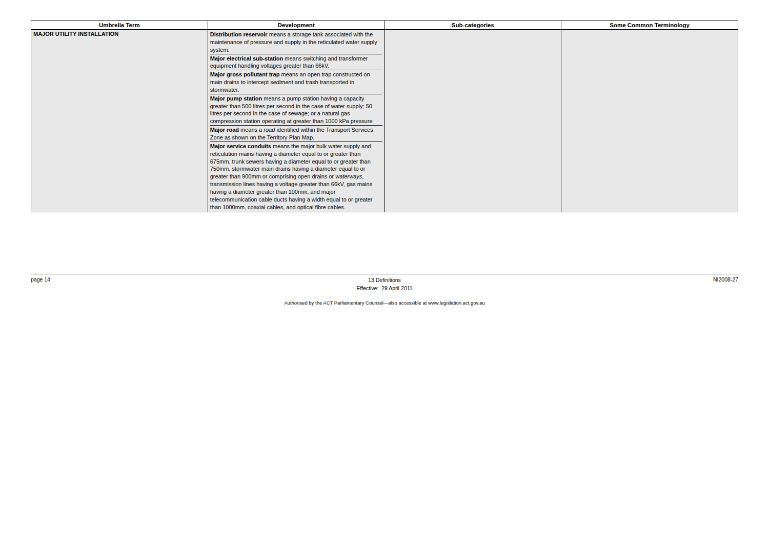| Umbrella Term | Development | Sub-categories | Some Common Terminology |
| --- | --- | --- | --- |
| MAJOR UTILITY INSTALLATION | Distribution reservoir means a storage tank associated with the maintenance of pressure and supply in the reticulated water supply system. Major electrical sub-station means switching and transformer equipment handling voltages greater than 66kV. Major gross pollutant trap means an open trap constructed on main drains to intercept sediment and trash transported in stormwater. Major pump station means a pump station having a capacity greater than 500 litres per second in the case of water supply; 50 litres per second in the case of sewage; or a natural gas compression station operating at greater than 1000 kPa pressure Major road means a road identified within the Transport Services Zone as shown on the Territory Plan Map. Major service conduits means the major bulk water supply and reticulation mains having a diameter equal to or greater than 675mm, trunk sewers having a diameter equal to or greater than 750mm, stormwater main drains having a diameter equal to or greater than 900mm or comprising open drains or waterways , transmission lines having a voltage greater than 66kV, gas mains having a diameter greater than 100mm, and major telecommunication cable ducts having a width equal to or greater than 1000mm, coaxial cables, and optical fibre cables. | | |
page 14
NI2008-27
13 Definitions
Effective: 29 April 2011
Authorised by the ACT Parliamentary Counsel—also accessible at www.legislation.act.gov.au